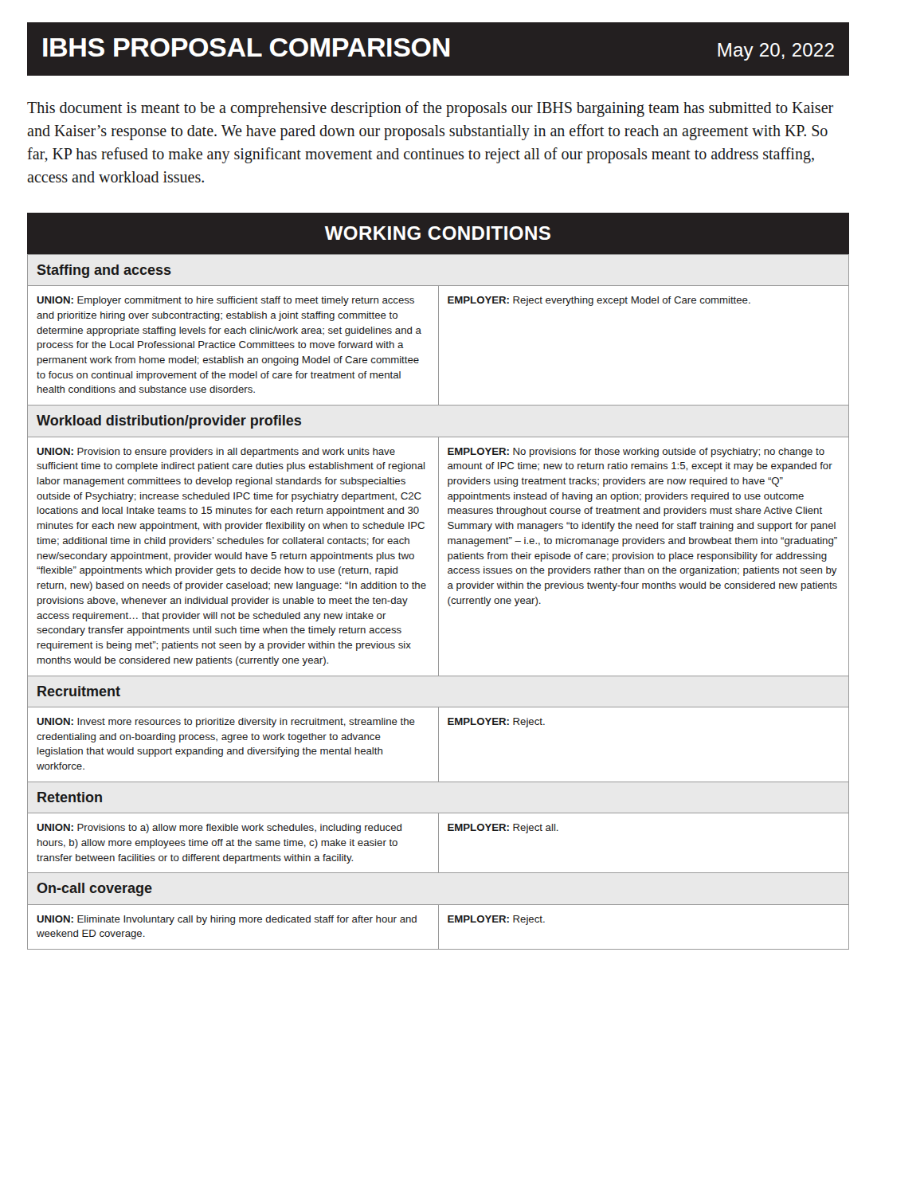IBHS Proposal Comparison
May 20, 2022
This document is meant to be a comprehensive description of the proposals our IBHS bargaining team has submitted to Kaiser and Kaiser’s response to date. We have pared down our proposals substantially in an effort to reach an agreement with KP. So far, KP has refused to make any significant movement and continues to reject all of our proposals meant to address staffing, access and workload issues.
Working Conditions
Comparison of Union proposals and Employer responses on working conditions
| Union proposal | Employer response |
| --- | --- |
| Staffing and access |
| UNION: Employer commitment to hire sufficient staff to meet timely return access and prioritize hiring over subcontracting; establish a joint staffing committee to determine appropriate staffing levels for each clinic/work area; set guidelines and a process for the Local Professional Practice Committees to move forward with a permanent work from home model; establish an ongoing Model of Care committee to focus on continual improvement of the model of care for treatment of mental health conditions and substance use disorders. | EMPLOYER: Reject everything except Model of Care committee. |
| Workload distribution/provider profiles |
| UNION: Provision to ensure providers in all departments and work units have sufficient time to complete indirect patient care duties plus establishment of regional labor management committees to develop regional standards for subspecialties outside of Psychiatry; increase scheduled IPC time for psychiatry department, C2C locations and local Intake teams to 15 minutes for each return appointment and 30 minutes for each new appointment, with provider flexibility on when to schedule IPC time; additional time in child providers’ schedules for collateral contacts; for each new/secondary appointment, provider would have 5 return appointments plus two “flexible” appointments which provider gets to decide how to use (return, rapid return, new) based on needs of provider caseload; new language: “In addition to the provisions above, whenever an individual provider is unable to meet the ten-day access requirement… that provider will not be scheduled any new intake or secondary transfer appointments until such time when the timely return access requirement is being met”; patients not seen by a provider within the previous six months would be considered new patients (currently one year). | EMPLOYER: No provisions for those working outside of psychiatry; no change to amount of IPC time; new to return ratio remains 1:5, except it may be expanded for providers using treatment tracks; providers are now required to have “Q” appointments instead of having an option; providers required to use outcome measures throughout course of treatment and providers must share Active Client Summary with managers “to identify the need for staff training and support for panel management” – i.e., to micromanage providers and browbeat them into “graduating” patients from their episode of care; provision to place responsibility for addressing access issues on the providers rather than on the organization; patients not seen by a provider within the previous twenty-four months would be considered new patients (currently one year). |
| Recruitment |
| UNION: Invest more resources to prioritize diversity in recruitment, streamline the credentialing and on-boarding process, agree to work together to advance legislation that would support expanding and diversifying the mental health workforce. | EMPLOYER: Reject. |
| Retention |
| UNION: Provisions to a) allow more flexible work schedules, including reduced hours, b) allow more employees time off at the same time, c) make it easier to transfer between facilities or to different departments within a facility. | EMPLOYER: Reject all. |
| On-call coverage |
| UNION: Eliminate Involuntary call by hiring more dedicated staff for after hour and weekend ED coverage. | EMPLOYER: Reject. |